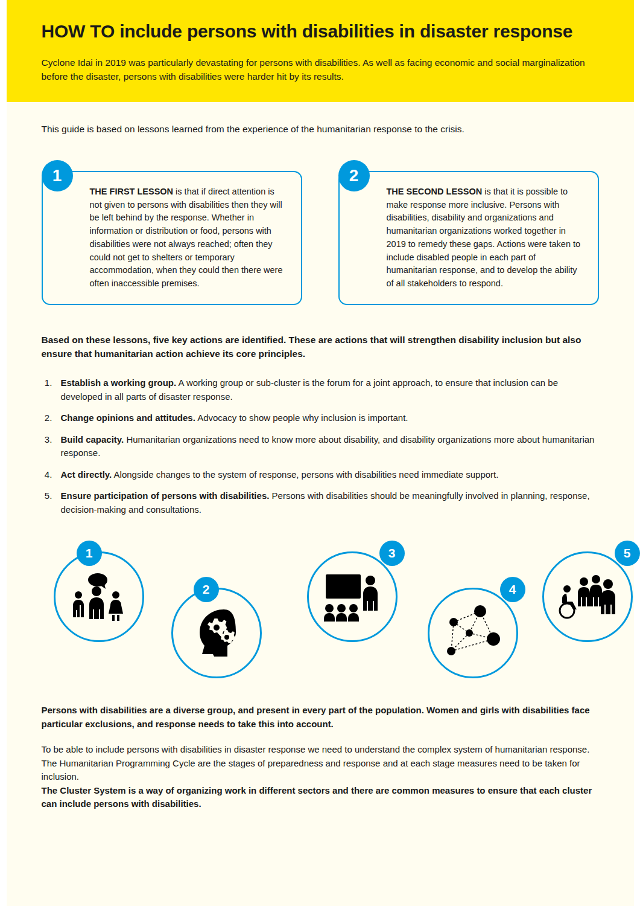HOW TO include persons with disabilities in disaster response
Cyclone Idai in 2019 was particularly devastating for persons with disabilities. As well as facing economic and social marginalization before the disaster, persons with disabilities were harder hit by its results.
This guide is based on lessons learned from the experience of the humanitarian response to the crisis.
1
THE FIRST LESSON is that if direct attention is not given to persons with disabilities then they will be left behind by the response. Whether in information or distribution or food, persons with disabilities were not always reached; often they could not get to shelters or temporary accommodation, when they could then there were often inaccessible premises.
2
THE SECOND LESSON is that it is possible to make response more inclusive. Persons with disabilities, disability and organizations and humanitarian organizations worked together in 2019 to remedy these gaps. Actions were taken to include disabled people in each part of humanitarian response, and to develop the ability of all stakeholders to respond.
Based on these lessons, five key actions are identified. These are actions that will strengthen disability inclusion but also ensure that humanitarian action achieve its core principles.
Establish a working group. A working group or sub-cluster is the forum for a joint approach, to ensure that inclusion can be developed in all parts of disaster response.
Change opinions and attitudes. Advocacy to show people why inclusion is important.
Build capacity. Humanitarian organizations need to know more about disability, and disability organizations more about humanitarian response.
Act directly. Alongside changes to the system of response, persons with disabilities need immediate support.
Ensure participation of persons with disabilities. Persons with disabilities should be meaningfully involved in planning, response, decision-making and consultations.
1
2
3
4
5
Persons with disabilities are a diverse group, and present in every part of the population. Women and girls with disabilities face particular exclusions, and response needs to take this into account.
To be able to include persons with disabilities in disaster response we need to understand the complex system of humanitarian response. The Humanitarian Programming Cycle are the stages of preparedness and response and at each stage measures need to be taken for inclusion.
The Cluster System is a way of organizing work in different sectors and there are common measures to ensure that each cluster can include persons with disabilities.